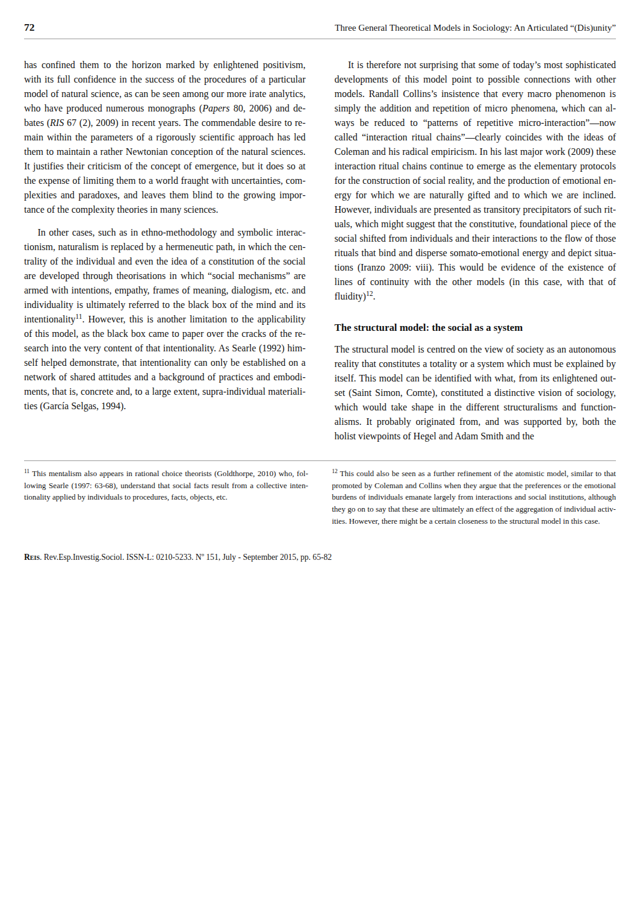72 Three General Theoretical Models in Sociology: An Articulated “(Dis)unity”
has confined them to the horizon marked by enlightened positivism, with its full confidence in the success of the procedures of a particular model of natural science, as can be seen among our more irate analytics, who have produced numerous monographs (Papers 80, 2006) and debates (RIS 67 (2), 2009) in recent years. The commendable desire to remain within the parameters of a rigorously scientific approach has led them to maintain a rather Newtonian conception of the natural sciences. It justifies their criticism of the concept of emergence, but it does so at the expense of limiting them to a world fraught with uncertainties, complexities and paradoxes, and leaves them blind to the growing importance of the complexity theories in many sciences.
In other cases, such as in ethno-methodology and symbolic interactionism, naturalism is replaced by a hermeneutic path, in which the centrality of the individual and even the idea of a constitution of the social are developed through theorisations in which “social mechanisms” are armed with intentions, empathy, frames of meaning, dialogism, etc. and individuality is ultimately referred to the black box of the mind and its intentionality11. However, this is another limitation to the applicability of this model, as the black box came to paper over the cracks of the research into the very content of that intentionality. As Searle (1992) himself helped demonstrate, that intentionality can only be established on a network of shared attitudes and a background of practices and embodiments, that is, concrete and, to a large extent, supra-individual materialities (García Selgas, 1994).
It is therefore not surprising that some of today’s most sophisticated developments of this model point to possible connections with other models. Randall Collins’s insistence that every macro phenomenon is simply the addition and repetition of micro phenomena, which can always be reduced to “patterns of repetitive micro-interaction”—now called “interaction ritual chains”—clearly coincides with the ideas of Coleman and his radical empiricism. In his last major work (2009) these interaction ritual chains continue to emerge as the elementary protocols for the construction of social reality, and the production of emotional energy for which we are naturally gifted and to which we are inclined. However, individuals are presented as transitory precipitators of such rituals, which might suggest that the constitutive, foundational piece of the social shifted from individuals and their interactions to the flow of those rituals that bind and disperse somato-emotional energy and depict situations (Iranzo 2009: viii). This would be evidence of the existence of lines of continuity with the other models (in this case, with that of fluidity)12.
The structural model: the social as a system
The structural model is centred on the view of society as an autonomous reality that constitutes a totality or a system which must be explained by itself. This model can be identified with what, from its enlightened outset (Saint Simon, Comte), constituted a distinctive vision of sociology, which would take shape in the different structuralisms and functionalisms. It probably originated from, and was supported by, both the holist viewpoints of Hegel and Adam Smith and the
11 This mentalism also appears in rational choice theorists (Goldthorpe, 2010) who, following Searle (1997: 63-68), understand that social facts result from a collective intentionality applied by individuals to procedures, facts, objects, etc.
12 This could also be seen as a further refinement of the atomistic model, similar to that promoted by Coleman and Collins when they argue that the preferences or the emotional burdens of individuals emanate largely from interactions and social institutions, although they go on to say that these are ultimately an effect of the aggregation of individual activities. However, there might be a certain closeness to the structural model in this case.
Reis. Rev.Esp.Investig.Sociol. ISSN-L: 0210-5233. Nº 151, July - September 2015, pp. 65-82